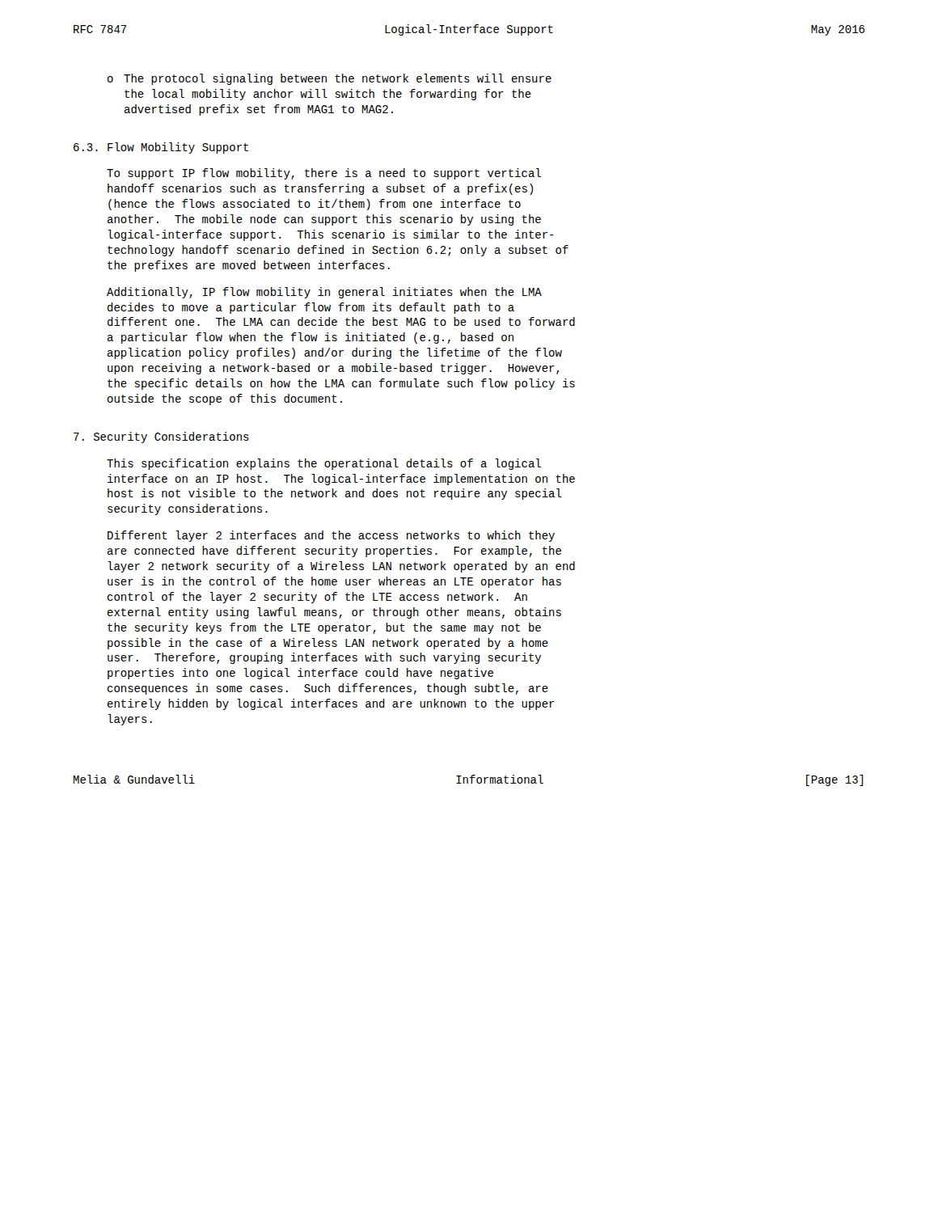RFC 7847 Logical-Interface Support May 2016
The protocol signaling between the network elements will ensure the local mobility anchor will switch the forwarding for the advertised prefix set from MAG1 to MAG2.
6.3. Flow Mobility Support
To support IP flow mobility, there is a need to support vertical handoff scenarios such as transferring a subset of a prefix(es) (hence the flows associated to it/them) from one interface to another. The mobile node can support this scenario by using the logical-interface support. This scenario is similar to the inter- technology handoff scenario defined in Section 6.2; only a subset of the prefixes are moved between interfaces.
Additionally, IP flow mobility in general initiates when the LMA decides to move a particular flow from its default path to a different one. The LMA can decide the best MAG to be used to forward a particular flow when the flow is initiated (e.g., based on application policy profiles) and/or during the lifetime of the flow upon receiving a network-based or a mobile-based trigger. However, the specific details on how the LMA can formulate such flow policy is outside the scope of this document.
7. Security Considerations
This specification explains the operational details of a logical interface on an IP host. The logical-interface implementation on the host is not visible to the network and does not require any special security considerations.
Different layer 2 interfaces and the access networks to which they are connected have different security properties. For example, the layer 2 network security of a Wireless LAN network operated by an end user is in the control of the home user whereas an LTE operator has control of the layer 2 security of the LTE access network. An external entity using lawful means, or through other means, obtains the security keys from the LTE operator, but the same may not be possible in the case of a Wireless LAN network operated by a home user. Therefore, grouping interfaces with such varying security properties into one logical interface could have negative consequences in some cases. Such differences, though subtle, are entirely hidden by logical interfaces and are unknown to the upper layers.
Melia & Gundavelli Informational [Page 13]